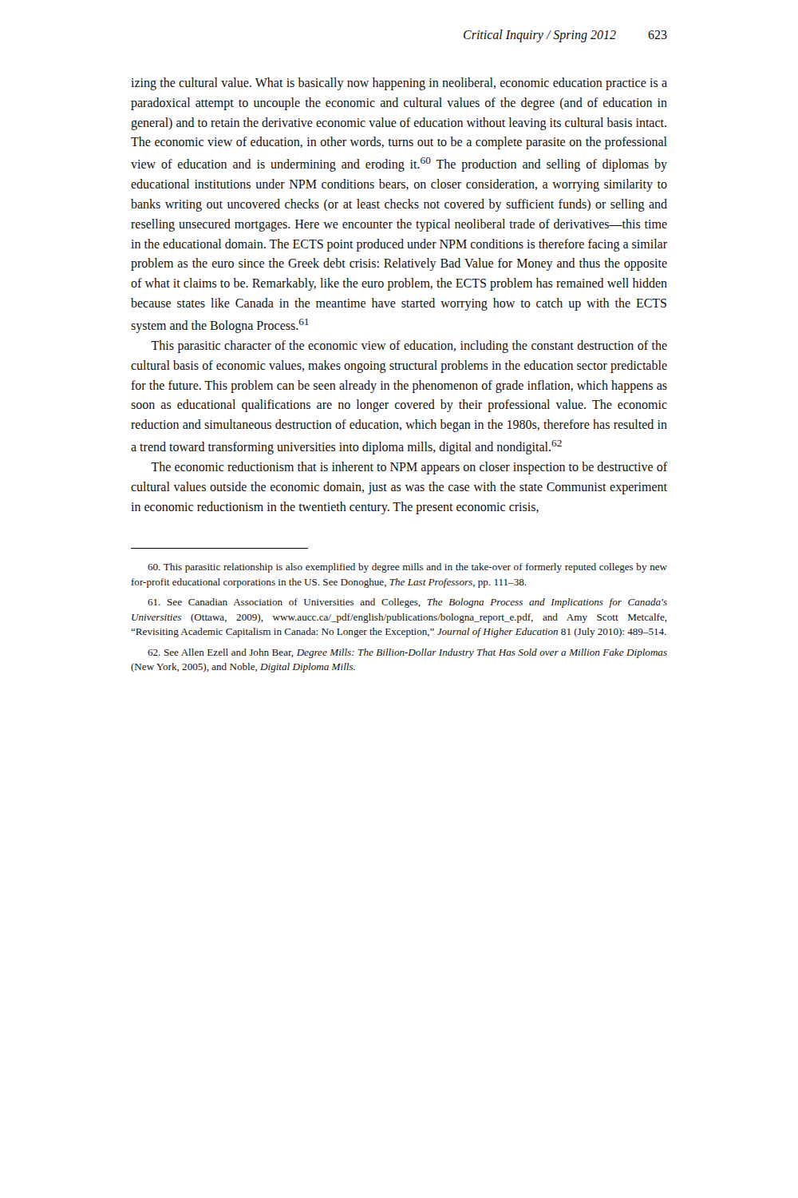Critical Inquiry / Spring 2012 623
izing the cultural value. What is basically now happening in neoliberal, economic education practice is a paradoxical attempt to uncouple the economic and cultural values of the degree (and of education in general) and to retain the derivative economic value of education without leaving its cultural basis intact. The economic view of education, in other words, turns out to be a complete parasite on the professional view of education and is undermining and eroding it.60 The production and selling of diplomas by educational institutions under NPM conditions bears, on closer consideration, a worrying similarity to banks writing out uncovered checks (or at least checks not covered by sufficient funds) or selling and reselling unsecured mortgages. Here we encounter the typical neoliberal trade of derivatives—this time in the educational domain. The ECTS point produced under NPM conditions is therefore facing a similar problem as the euro since the Greek debt crisis: Relatively Bad Value for Money and thus the opposite of what it claims to be. Remarkably, like the euro problem, the ECTS problem has remained well hidden because states like Canada in the meantime have started worrying how to catch up with the ECTS system and the Bologna Process.61
This parasitic character of the economic view of education, including the constant destruction of the cultural basis of economic values, makes ongoing structural problems in the education sector predictable for the future. This problem can be seen already in the phenomenon of grade inflation, which happens as soon as educational qualifications are no longer covered by their professional value. The economic reduction and simultaneous destruction of education, which began in the 1980s, therefore has resulted in a trend toward transforming universities into diploma mills, digital and nondigital.62
The economic reductionism that is inherent to NPM appears on closer inspection to be destructive of cultural values outside the economic domain, just as was the case with the state Communist experiment in economic reductionism in the twentieth century. The present economic crisis,
60. This parasitic relationship is also exemplified by degree mills and in the take-over of formerly reputed colleges by new for-profit educational corporations in the US. See Donoghue, The Last Professors, pp. 111–38.
61. See Canadian Association of Universities and Colleges, The Bologna Process and Implications for Canada's Universities (Ottawa, 2009), www.aucc.ca/_pdf/english/publications/bologna_report_e.pdf, and Amy Scott Metcalfe, “Revisiting Academic Capitalism in Canada: No Longer the Exception,” Journal of Higher Education 81 (July 2010): 489–514.
62. See Allen Ezell and John Bear, Degree Mills: The Billion-Dollar Industry That Has Sold over a Million Fake Diplomas (New York, 2005), and Noble, Digital Diploma Mills.